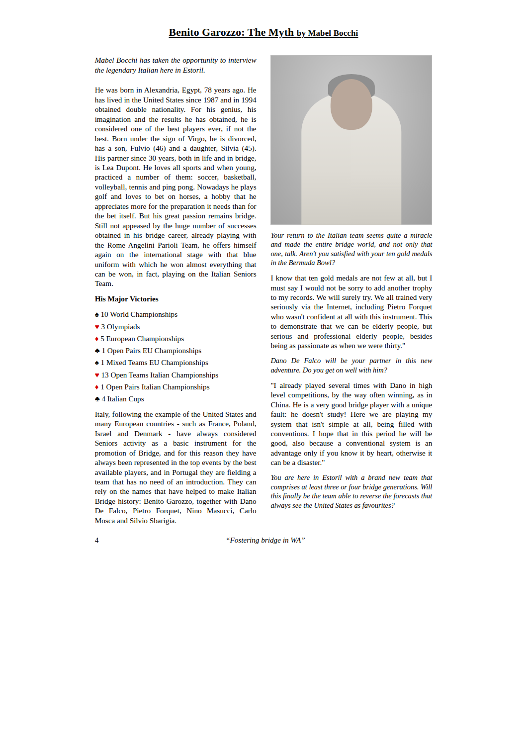Benito Garozzo: The Myth by Mabel Bocchi
Mabel Bocchi has taken the opportunity to interview the legendary Italian here in Estoril.
He was born in Alexandria, Egypt, 78 years ago. He has lived in the United States since 1987 and in 1994 obtained double nationality. For his genius, his imagination and the results he has obtained, he is considered one of the best players ever, if not the best. Born under the sign of Virgo, he is divorced, has a son, Fulvio (46) and a daughter, Silvia (45). His partner since 30 years, both in life and in bridge, is Lea Dupont. He loves all sports and when young, practiced a number of them: soccer, basketball, volleyball, tennis and ping pong. Nowadays he plays golf and loves to bet on horses, a hobby that he appreciates more for the preparation it needs than for the bet itself. But his great passion remains bridge. Still not appeased by the huge number of successes obtained in his bridge career, already playing with the Rome Angelini Parioli Team, he offers himself again on the international stage with that blue uniform with which he won almost everything that can be won, in fact, playing on the Italian Seniors Team.
His Major Victories
♠ 10 World Championships
♥ 3 Olympiads
♦ 5 European Championships
♣ 1 Open Pairs EU Championships
♠ 1 Mixed Teams EU Championships
♥ 13 Open Teams Italian Championships
♦ 1 Open Pairs Italian Championships
♣ 4 Italian Cups
Italy, following the example of the United States and many European countries - such as France, Poland, Israel and Denmark - have always considered Seniors activity as a basic instrument for the promotion of Bridge, and for this reason they have always been represented in the top events by the best available players, and in Portugal they are fielding a team that has no need of an introduction. They can rely on the names that have helped to make Italian Bridge history: Benito Garozzo, together with Dano De Falco, Pietro Forquet, Nino Masucci, Carlo Mosca and Silvio Sbarigia.
Your return to the Italian team seems quite a miracle and made the entire bridge world, and not only that one, talk. Aren't you satisfied with your ten gold medals in the Bermuda Bowl?
I know that ten gold medals are not few at all, but I must say I would not be sorry to add another trophy to my records. We will surely try. We all trained very seriously via the Internet, including Pietro Forquet who wasn't confident at all with this instrument. This to demonstrate that we can be elderly people, but serious and professional elderly people, besides being as passionate as when we were thirty."
Dano De Falco will be your partner in this new adventure. Do you get on well with him?
"I already played several times with Dano in high level competitions, by the way often winning, as in China. He is a very good bridge player with a unique fault: he doesn't study! Here we are playing my system that isn't simple at all, being filled with conventions. I hope that in this period he will be good, also because a conventional system is an advantage only if you know it by heart, otherwise it can be a disaster."
You are here in Estoril with a brand new team that comprises at least three or four bridge generations. Will this finally be the team able to reverse the forecasts that always see the United States as favourites?
4
“Fostering bridge in WA”